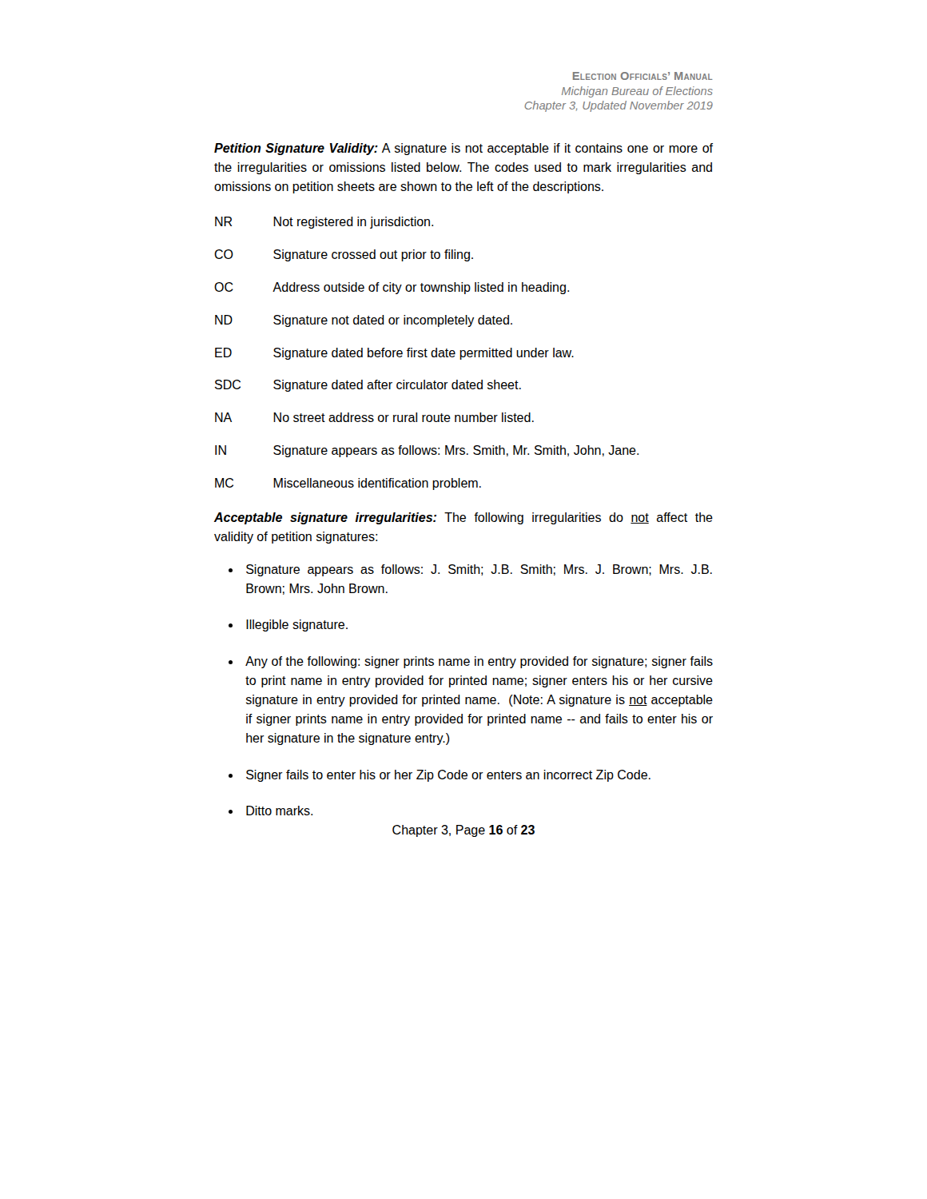Election Officials’ Manual
Michigan Bureau of Elections
Chapter 3, Updated November 2019
Petition Signature Validity: A signature is not acceptable if it contains one or more of the irregularities or omissions listed below. The codes used to mark irregularities and omissions on petition sheets are shown to the left of the descriptions.
NR
Not registered in jurisdiction.
CO
Signature crossed out prior to filing.
OC
Address outside of city or township listed in heading.
ND
Signature not dated or incompletely dated.
ED
Signature dated before first date permitted under law.
SDC
Signature dated after circulator dated sheet.
NA
No street address or rural route number listed.
IN
Signature appears as follows: Mrs. Smith, Mr. Smith, John, Jane.
MC
Miscellaneous identification problem.
Acceptable signature irregularities: The following irregularities do not affect the validity of petition signatures:
Signature appears as follows: J. Smith; J.B. Smith; Mrs. J. Brown; Mrs. J.B. Brown; Mrs. John Brown.
Illegible signature.
Any of the following: signer prints name in entry provided for signature; signer fails to print name in entry provided for printed name; signer enters his or her cursive signature in entry provided for printed name. (Note: A signature is not acceptable if signer prints name in entry provided for printed name -- and fails to enter his or her signature in the signature entry.)
Signer fails to enter his or her Zip Code or enters an incorrect Zip Code.
Ditto marks.
Chapter 3, Page 16 of 23